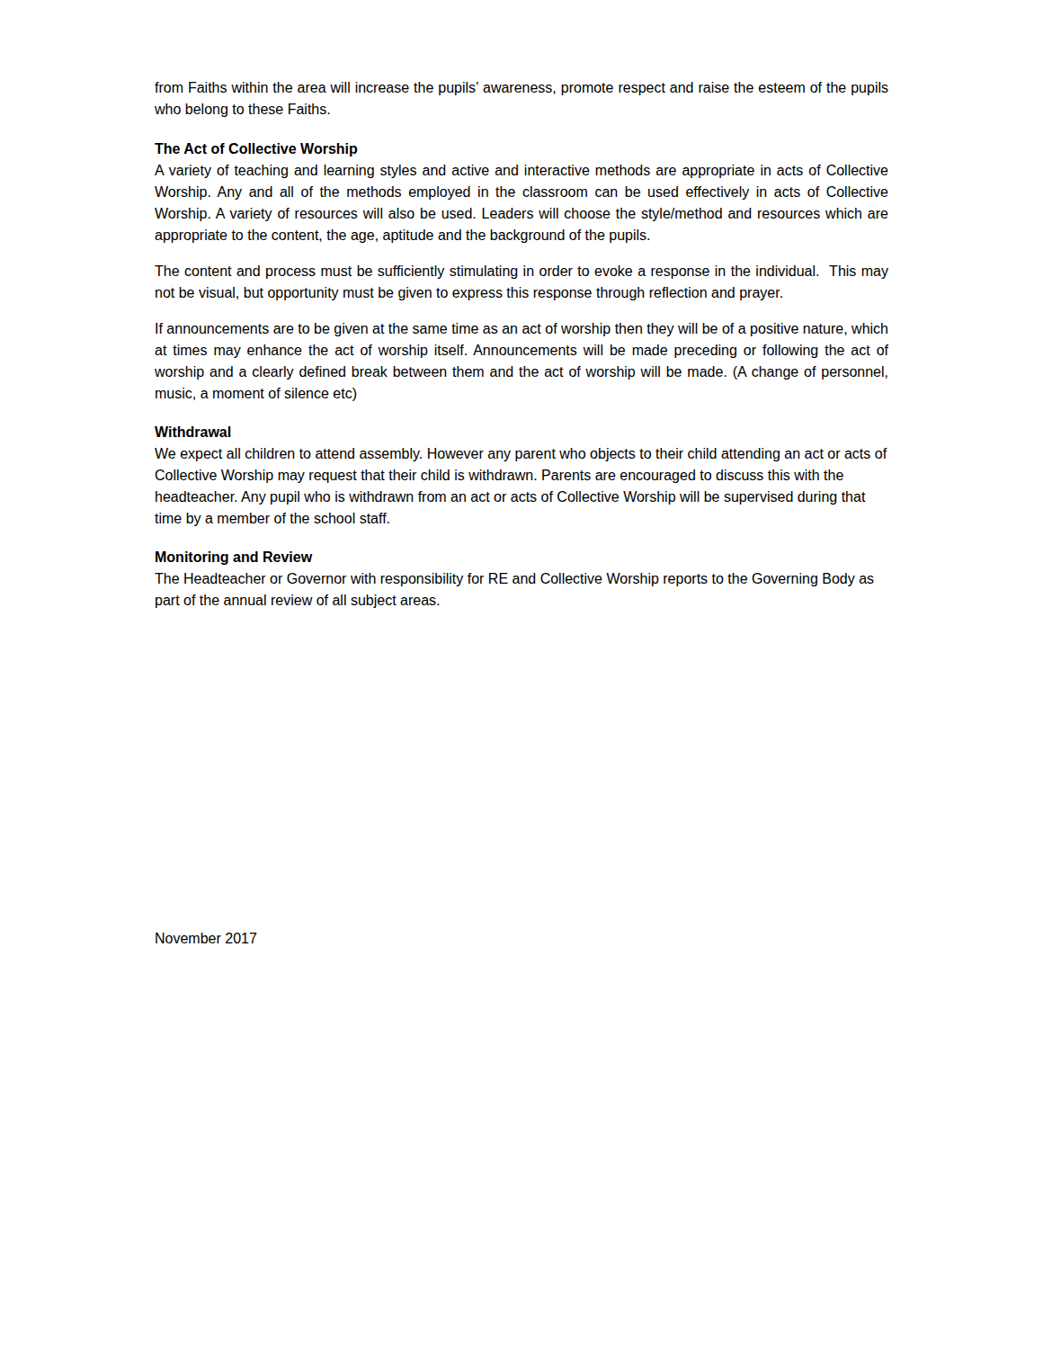from Faiths within the area will increase the pupils’ awareness, promote respect and raise the esteem of the pupils who belong to these Faiths.
The Act of Collective Worship
A variety of teaching and learning styles and active and interactive methods are appropriate in acts of Collective Worship. Any and all of the methods employed in the classroom can be used effectively in acts of Collective Worship. A variety of resources will also be used. Leaders will choose the style/method and resources which are appropriate to the content, the age, aptitude and the background of the pupils.
The content and process must be sufficiently stimulating in order to evoke a response in the individual. This may not be visual, but opportunity must be given to express this response through reflection and prayer.
If announcements are to be given at the same time as an act of worship then they will be of a positive nature, which at times may enhance the act of worship itself. Announcements will be made preceding or following the act of worship and a clearly defined break between them and the act of worship will be made. (A change of personnel, music, a moment of silence etc)
Withdrawal
We expect all children to attend assembly. However any parent who objects to their child attending an act or acts of Collective Worship may request that their child is withdrawn. Parents are encouraged to discuss this with the headteacher. Any pupil who is withdrawn from an act or acts of Collective Worship will be supervised during that time by a member of the school staff.
Monitoring and Review
The Headteacher or Governor with responsibility for RE and Collective Worship reports to the Governing Body as part of the annual review of all subject areas.
November 2017